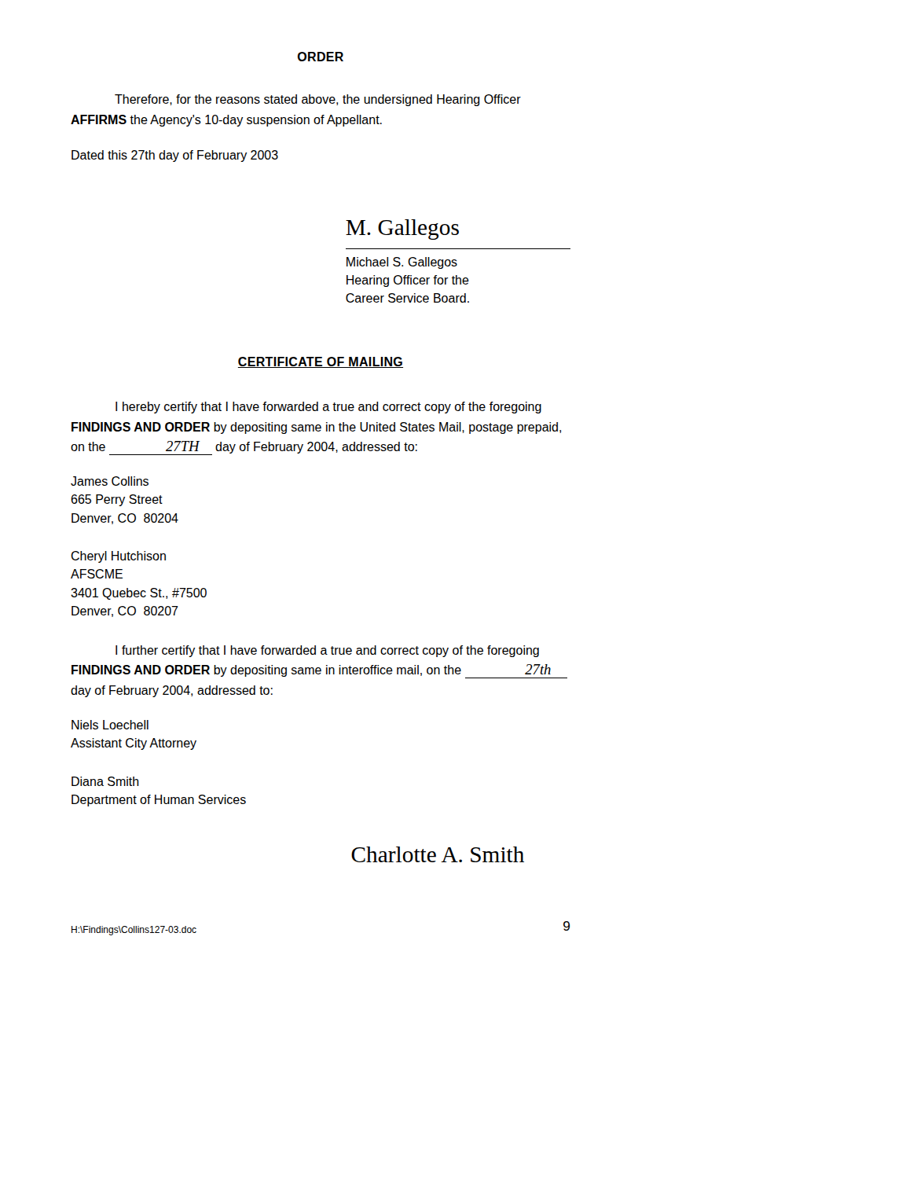ORDER
Therefore, for the reasons stated above, the undersigned Hearing Officer AFFIRMS the Agency's 10-day suspension of Appellant.
Dated this 27th day of February 2003
M. Gallegos
Michael S. Gallegos
Hearing Officer for the
Career Service Board.
CERTIFICATE OF MAILING
I hereby certify that I have forwarded a true and correct copy of the foregoing FINDINGS AND ORDER by depositing same in the United States Mail, postage prepaid, on the 27TH day of February 2004, addressed to:
James Collins
665 Perry Street
Denver, CO 80204
Cheryl Hutchison
AFSCME
3401 Quebec St., #7500
Denver, CO 80207
I further certify that I have forwarded a true and correct copy of the foregoing FINDINGS AND ORDER by depositing same in interoffice mail, on the 27th day of February 2004, addressed to:
Niels Loechell
Assistant City Attorney
Diana Smith
Department of Human Services
Charlotte A. Smith
H:\Findings\Collins127-03.doc 9